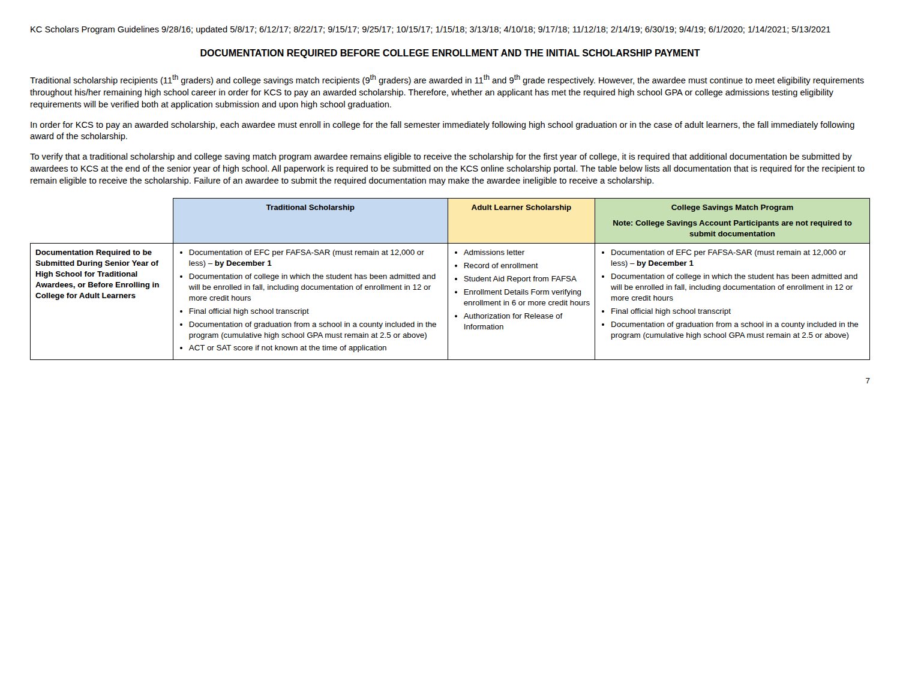KC Scholars Program Guidelines 9/28/16; updated 5/8/17; 6/12/17; 8/22/17; 9/15/17; 9/25/17; 10/15/17; 1/15/18; 3/13/18; 4/10/18; 9/17/18; 11/12/18; 2/14/19; 6/30/19; 9/4/19; 6/1/2020; 1/14/2021; 5/13/2021
DOCUMENTATION REQUIRED BEFORE COLLEGE ENROLLMENT AND THE INITIAL SCHOLARSHIP PAYMENT
Traditional scholarship recipients (11th graders) and college savings match recipients (9th graders) are awarded in 11th and 9th grade respectively. However, the awardee must continue to meet eligibility requirements throughout his/her remaining high school career in order for KCS to pay an awarded scholarship. Therefore, whether an applicant has met the required high school GPA or college admissions testing eligibility requirements will be verified both at application submission and upon high school graduation.
In order for KCS to pay an awarded scholarship, each awardee must enroll in college for the fall semester immediately following high school graduation or in the case of adult learners, the fall immediately following award of the scholarship.
To verify that a traditional scholarship and college saving match program awardee remains eligible to receive the scholarship for the first year of college, it is required that additional documentation be submitted by awardees to KCS at the end of the senior year of high school. All paperwork is required to be submitted on the KCS online scholarship portal. The table below lists all documentation that is required for the recipient to remain eligible to receive the scholarship. Failure of an awardee to submit the required documentation may make the awardee ineligible to receive a scholarship.
| | Traditional Scholarship | Adult Learner Scholarship | College Savings Match Program Note: College Savings Account Participants are not required to submit documentation |
| --- | --- | --- | --- |
| Documentation Required to be Submitted During Senior Year of High School for Traditional Awardees, or Before Enrolling in College for Adult Learners | Documentation of EFC per FAFSA-SAR (must remain at 12,000 or less) – by December 1 Documentation of college in which the student has been admitted and will be enrolled in fall, including documentation of enrollment in 12 or more credit hours Final official high school transcript Documentation of graduation from a school in a county included in the program (cumulative high school GPA must remain at 2.5 or above) ACT or SAT score if not known at the time of application | Admissions letter Record of enrollment Student Aid Report from FAFSA Enrollment Details Form verifying enrollment in 6 or more credit hours Authorization for Release of Information | Documentation of EFC per FAFSA-SAR (must remain at 12,000 or less) – by December 1 Documentation of college in which the student has been admitted and will be enrolled in fall, including documentation of enrollment in 12 or more credit hours Final official high school transcript Documentation of graduation from a school in a county included in the program (cumulative high school GPA must remain at 2.5 or above) |
7